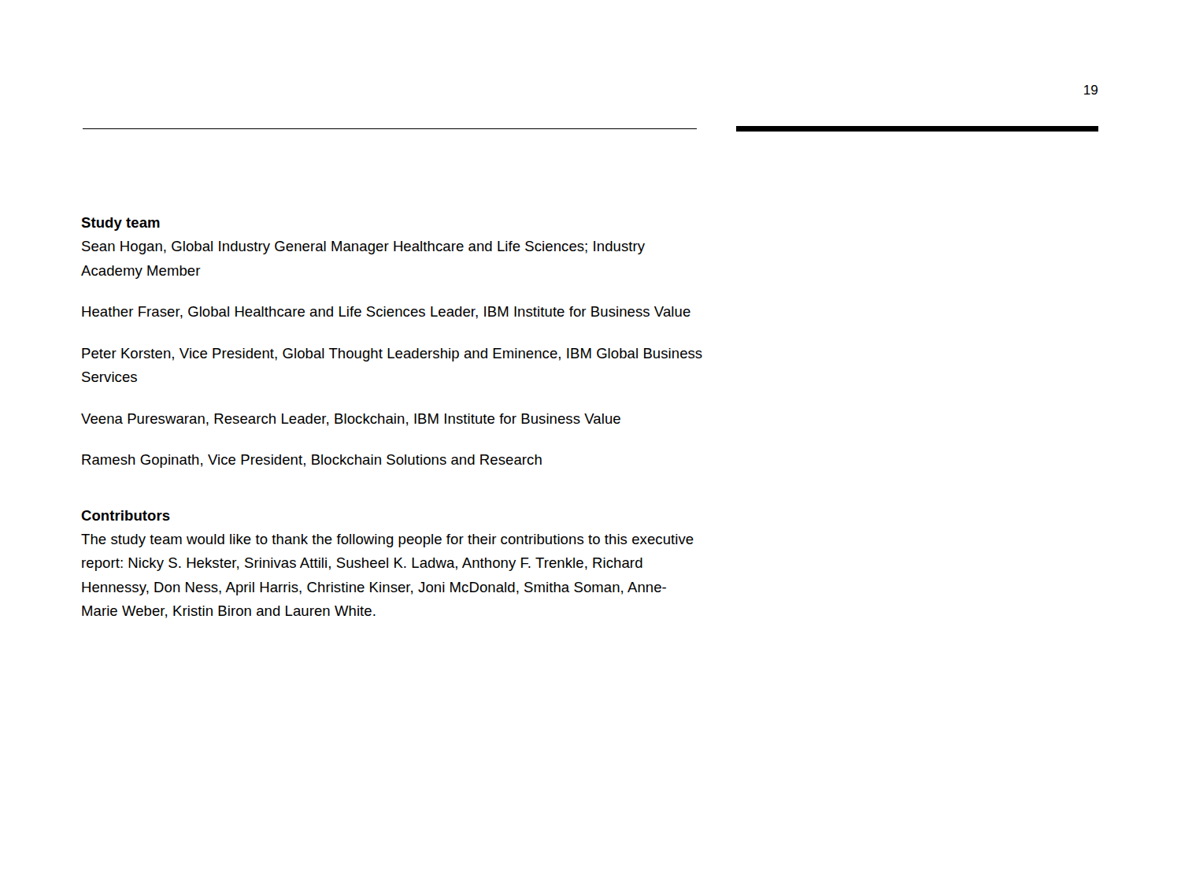19
Study team
Sean Hogan, Global Industry General Manager Healthcare and Life Sciences; Industry Academy Member
Heather Fraser, Global Healthcare and Life Sciences Leader, IBM Institute for Business Value
Peter Korsten, Vice President, Global Thought Leadership and Eminence, IBM Global Business Services
Veena Pureswaran, Research Leader, Blockchain, IBM Institute for Business Value
Ramesh Gopinath, Vice President, Blockchain Solutions and Research
Contributors
The study team would like to thank the following people for their contributions to this executive report: Nicky S. Hekster, Srinivas Attili, Susheel K. Ladwa, Anthony F. Trenkle, Richard Hennessy, Don Ness, April Harris, Christine Kinser, Joni McDonald, Smitha Soman, Anne-Marie Weber, Kristin Biron and Lauren White.